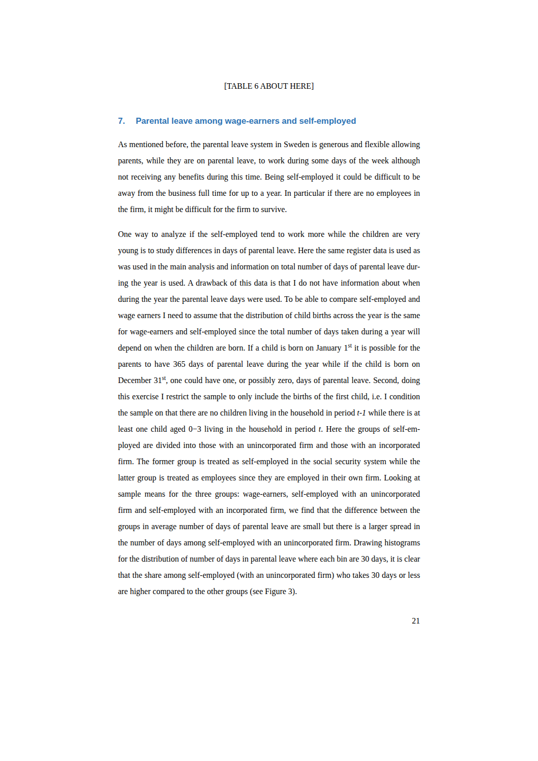[TABLE 6 ABOUT HERE]
7. Parental leave among wage-earners and self-employed
As mentioned before, the parental leave system in Sweden is generous and flexible allowing parents, while they are on parental leave, to work during some days of the week although not receiving any benefits during this time. Being self-employed it could be difficult to be away from the business full time for up to a year. In particular if there are no employees in the firm, it might be difficult for the firm to survive.
One way to analyze if the self-employed tend to work more while the children are very young is to study differences in days of parental leave. Here the same register data is used as was used in the main analysis and information on total number of days of parental leave during the year is used. A drawback of this data is that I do not have information about when during the year the parental leave days were used. To be able to compare self-employed and wage earners I need to assume that the distribution of child births across the year is the same for wage-earners and self-employed since the total number of days taken during a year will depend on when the children are born. If a child is born on January 1st it is possible for the parents to have 365 days of parental leave during the year while if the child is born on December 31st, one could have one, or possibly zero, days of parental leave. Second, doing this exercise I restrict the sample to only include the births of the first child, i.e. I condition the sample on that there are no children living in the household in period t-1 while there is at least one child aged 0−3 living in the household in period t. Here the groups of self-employed are divided into those with an unincorporated firm and those with an incorporated firm. The former group is treated as self-employed in the social security system while the latter group is treated as employees since they are employed in their own firm. Looking at sample means for the three groups: wage-earners, self-employed with an unincorporated firm and self-employed with an incorporated firm, we find that the difference between the groups in average number of days of parental leave are small but there is a larger spread in the number of days among self-employed with an unincorporated firm. Drawing histograms for the distribution of number of days in parental leave where each bin are 30 days, it is clear that the share among self-employed (with an unincorporated firm) who takes 30 days or less are higher compared to the other groups (see Figure 3).
21